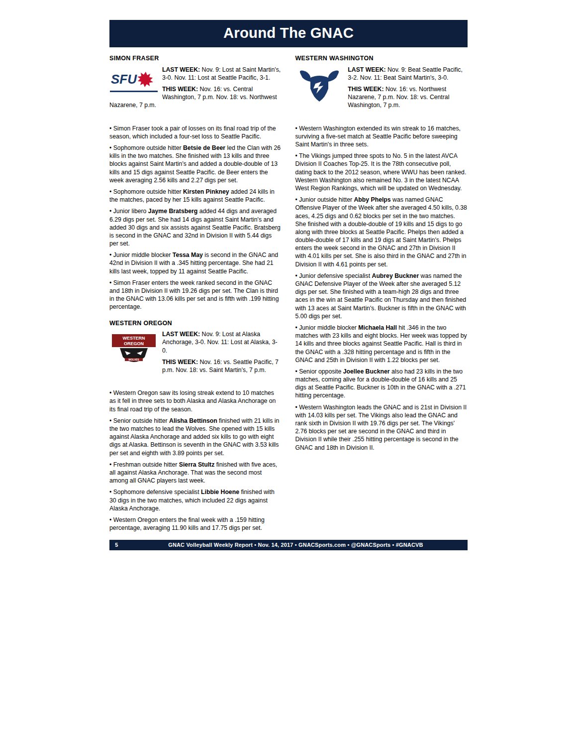Around The GNAC
SIMON FRASER
SFU
LAST WEEK: Nov. 9: Lost at Saint Martin's, 3-0. Nov. 11: Lost at Seattle Pacific, 3-1.
THIS WEEK: Nov. 16: vs. Central Washington, 7 p.m. Nov. 18: vs. Northwest Nazarene, 7 p.m.
• Simon Fraser took a pair of losses on its final road trip of the season, which included a four-set loss to Seattle Pacific.
• Sophomore outside hitter Betsie de Beer led the Clan with 26 kills in the two matches. She finished with 13 kills and three blocks against Saint Martin's and added a double-double of 13 kills and 15 digs against Seattle Pacific. de Beer enters the week averaging 2.56 kills and 2.27 digs per set.
• Sophomore outside hitter Kirsten Pinkney added 24 kills in the matches, paced by her 15 kills against Seattle Pacific.
• Junior libero Jayme Bratsberg added 44 digs and averaged 6.29 digs per set. She had 14 digs against Saint Martin's and added 30 digs and six assists against Seattle Pacific. Bratsberg is second in the GNAC and 32nd in Division II with 5.44 digs per set.
• Junior middle blocker Tessa May is second in the GNAC and 42nd in Division II with a .345 hitting percentage. She had 21 kills last week, topped by 11 against Seattle Pacific.
• Simon Fraser enters the week ranked second in the GNAC and 18th in Division II with 19.26 digs per set. The Clan is third in the GNAC with 13.06 kills per set and is fifth with .199 hitting percentage.
WESTERN OREGON
WESTERN OREGON WOLVES
LAST WEEK: Nov. 9: Lost at Alaska Anchorage, 3-0. Nov. 11: Lost at Alaska, 3-0.
THIS WEEK: Nov. 16: vs. Seattle Pacific, 7 p.m. Nov. 18: vs. Saint Martin's, 7 p.m.
• Western Oregon saw its losing streak extend to 10 matches as it fell in three sets to both Alaska and Alaska Anchorage on its final road trip of the season.
• Senior outside hitter Alisha Bettinson finished with 21 kills in the two matches to lead the Wolves. She opened with 15 kills against Alaska Anchorage and added six kills to go with eight digs at Alaska. Bettinson is seventh in the GNAC with 3.53 kills per set and eighth with 3.89 points per set.
• Freshman outside hitter Sierra Stultz finished with five aces, all against Alaska Anchorage. That was the second most among all GNAC players last week.
• Sophomore defensive specialist Libbie Hoene finished with 30 digs in the two matches, which included 22 digs against Alaska Anchorage.
• Western Oregon enters the final week with a .159 hitting percentage, averaging 11.90 kills and 17.75 digs per set.
WESTERN WASHINGTON
LAST WEEK: Nov. 9: Beat Seattle Pacific, 3-2. Nov. 11: Beat Saint Martin's, 3-0.
THIS WEEK: Nov. 16: vs. Northwest Nazarene, 7 p.m. Nov. 18: vs. Central Washington, 7 p.m.
• Western Washington extended its win streak to 16 matches, surviving a five-set match at Seattle Pacific before sweeping Saint Martin's in three sets.
• The Vikings jumped three spots to No. 5 in the latest AVCA Division II Coaches Top-25. It is the 78th consecutive poll, dating back to the 2012 season, where WWU has been ranked. Western Washington also remained No. 3 in the latest NCAA West Region Rankings, which will be updated on Wednesday.
• Junior outside hitter Abby Phelps was named GNAC Offensive Player of the Week after she averaged 4.50 kills, 0.38 aces, 4.25 digs and 0.62 blocks per set in the two matches. She finished with a double-double of 19 kills and 15 digs to go along with three blocks at Seattle Pacific. Phelps then added a double-double of 17 kills and 19 digs at Saint Martin's. Phelps enters the week second in the GNAC and 27th in Division II with 4.01 kills per set. She is also third in the GNAC and 27th in Division II with 4.61 points per set.
• Junior defensive specialist Aubrey Buckner was named the GNAC Defensive Player of the Week after she averaged 5.12 digs per set. She finished with a team-high 28 digs and three aces in the win at Seattle Pacific on Thursday and then finished with 13 aces at Saint Martin's. Buckner is fifth in the GNAC with 5.00 digs per set.
• Junior middle blocker Michaela Hall hit .346 in the two matches with 23 kills and eight blocks. Her week was topped by 14 kills and three blocks against Seattle Pacific. Hall is third in the GNAC with a .328 hitting percentage and is fifth in the GNAC and 25th in Division II with 1.22 blocks per set.
• Senior opposite Joellee Buckner also had 23 kills in the two matches, coming alive for a double-double of 16 kills and 25 digs at Seattle Pacific. Buckner is 10th in the GNAC with a .271 hitting percentage.
• Western Washington leads the GNAC and is 21st in Division II with 14.03 kills per set. The Vikings also lead the GNAC and rank sixth in Division II with 19.76 digs per set. The Vikings' 2.76 blocks per set are second in the GNAC and third in Division II while their .255 hitting percentage is second in the GNAC and 18th in Division II.
5
GNAC Volleyball Weekly Report • Nov. 14, 2017 • GNACSports.com • @GNACSports • #GNACVB